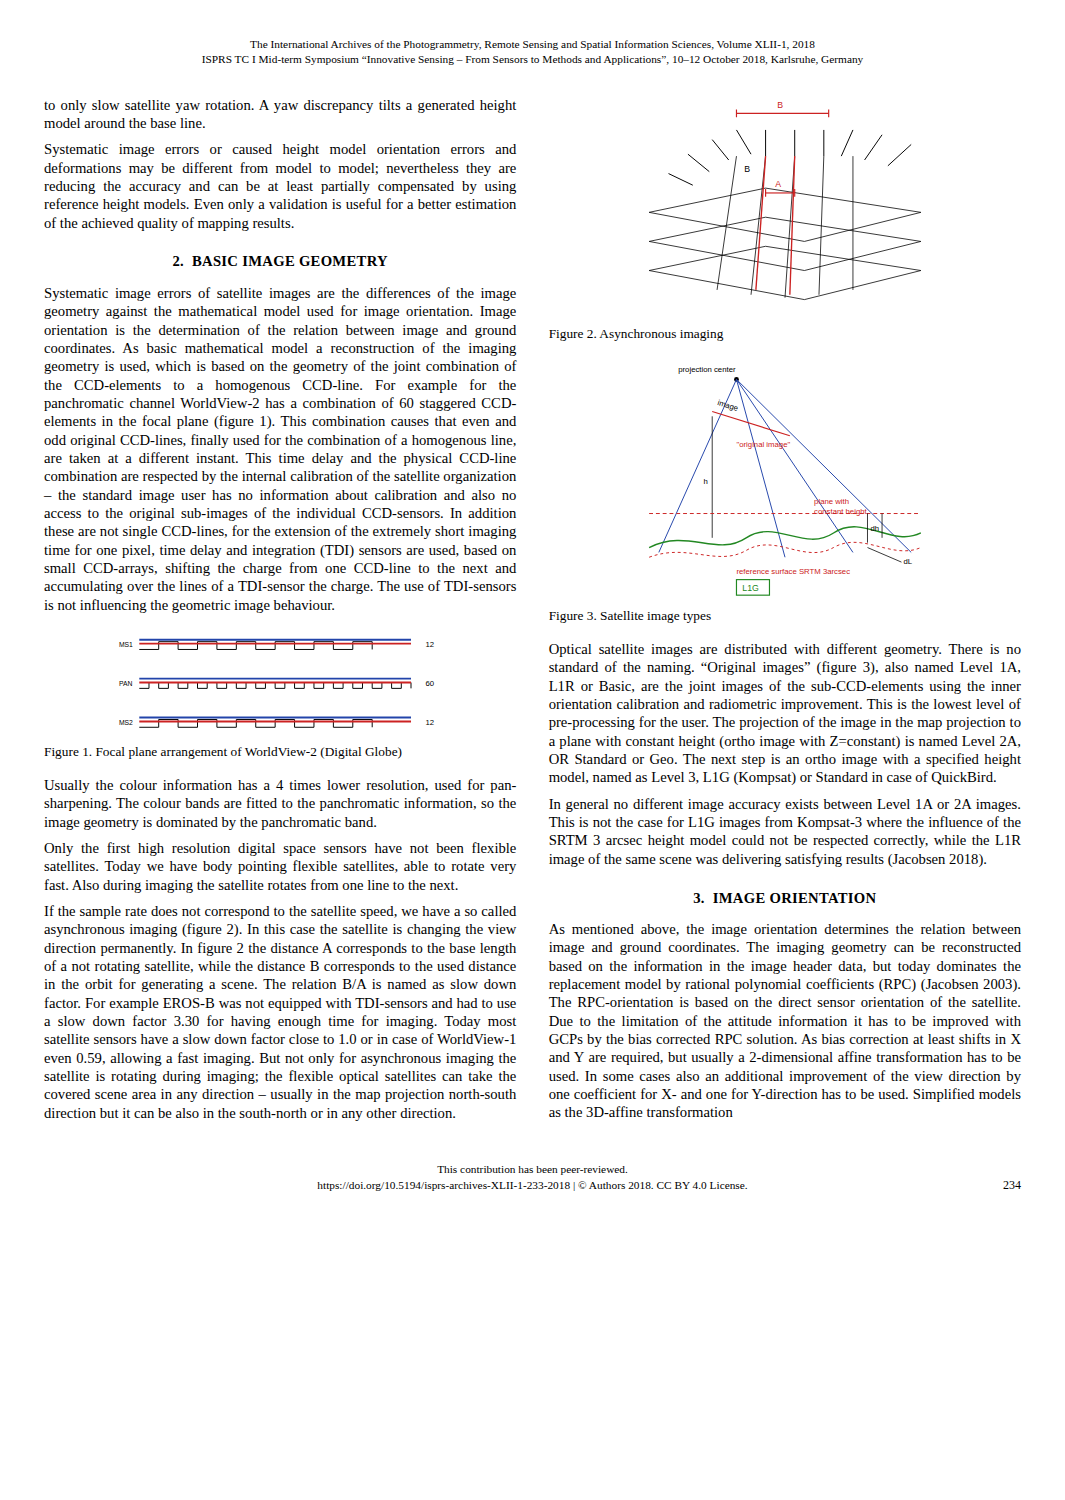The International Archives of the Photogrammetry, Remote Sensing and Spatial Information Sciences, Volume XLII-1, 2018
ISPRS TC I Mid-term Symposium “Innovative Sensing – From Sensors to Methods and Applications”, 10–12 October 2018, Karlsruhe, Germany
to only slow satellite yaw rotation. A yaw discrepancy tilts a generated height model around the base line.
Systematic image errors or caused height model orientation errors and deformations may be different from model to model; nevertheless they are reducing the accuracy and can be at least partially compensated by using reference height models. Even only a validation is useful for a better estimation of the achieved quality of mapping results.
2. Basic Image Geometry
Systematic image errors of satellite images are the differences of the image geometry against the mathematical model used for image orientation. Image orientation is the determination of the relation between image and ground coordinates. As basic mathematical model a reconstruction of the imaging geometry is used, which is based on the geometry of the joint combination of the CCD-elements to a homogenous CCD-line. For example for the panchromatic channel WorldView-2 has a combination of 60 staggered CCD-elements in the focal plane (figure 1). This combination causes that even and odd original CCD-lines, finally used for the combination of a homogenous line, are taken at a different instant. This time delay and the physical CCD-line combination are respected by the internal calibration of the satellite organization – the standard image user has no information about calibration and also no access to the original sub-images of the individual CCD-sensors. In addition these are not single CCD-lines, for the extension of the extremely short imaging time for one pixel, time delay and integration (TDI) sensors are used, based on small CCD-arrays, shifting the charge from one CCD-line to the next and accumulating over the lines of a TDI-sensor the charge. The use of TDI-sensors is not influencing the geometric image behaviour.
Figure 1. Focal plane arrangement of WorldView-2 (Digital Globe)
Usually the colour information has a 4 times lower resolution, used for pan-sharpening. The colour bands are fitted to the panchromatic information, so the image geometry is dominated by the panchromatic band.
Only the first high resolution digital space sensors have not been flexible satellites. Today we have body pointing flexible satellites, able to rotate very fast. Also during imaging the satellite rotates from one line to the next.
If the sample rate does not correspond to the satellite speed, we have a so called asynchronous imaging (figure 2). In this case the satellite is changing the view direction permanently. In figure 2 the distance A corresponds to the base length of a not rotating satellite, while the distance B corresponds to the used distance in the orbit for generating a scene. The relation B/A is named as slow down factor. For example EROS-B was not equipped with TDI-sensors and had to use a slow down factor 3.30 for having enough time for imaging. Today most satellite sensors have a slow down factor close to 1.0 or in case of WorldView-1 even 0.59, allowing a fast imaging. But not only for asynchronous imaging the satellite is rotating during imaging; the flexible optical satellites can take the covered scene area in any direction – usually in the map projection north-south direction but it can be also in the south-north or in any other direction.
Figure 2. Asynchronous imaging
Figure 3. Satellite image types
Optical satellite images are distributed with different geometry. There is no standard of the naming. “Original images” (figure 3), also named Level 1A, L1R or Basic, are the joint images of the sub-CCD-elements using the inner orientation calibration and radiometric improvement. This is the lowest level of pre-processing for the user. The projection of the image in the map projection to a plane with constant height (ortho image with Z=constant) is named Level 2A, OR Standard or Geo. The next step is an ortho image with a specified height model, named as Level 3, L1G (Kompsat) or Standard in case of QuickBird.
In general no different image accuracy exists between Level 1A or 2A images. This is not the case for L1G images from Kompsat-3 where the influence of the SRTM 3 arcsec height model could not be respected correctly, while the L1R image of the same scene was delivering satisfying results (Jacobsen 2018).
3. Image Orientation
As mentioned above, the image orientation determines the relation between image and ground coordinates. The imaging geometry can be reconstructed based on the information in the image header data, but today dominates the replacement model by rational polynomial coefficients (RPC) (Jacobsen 2003). The RPC-orientation is based on the direct sensor orientation of the satellite. Due to the limitation of the attitude information it has to be improved with GCPs by the bias corrected RPC solution. As bias correction at least shifts in X and Y are required, but usually a 2-dimensional affine transformation has to be used. In some cases also an additional improvement of the view direction by one coefficient for X- and one for Y-direction has to be used. Simplified models as the 3D-affine transformation
This contribution has been peer-reviewed.
https://doi.org/10.5194/isprs-archives-XLII-1-233-2018 | © Authors 2018. CC BY 4.0 License. 234